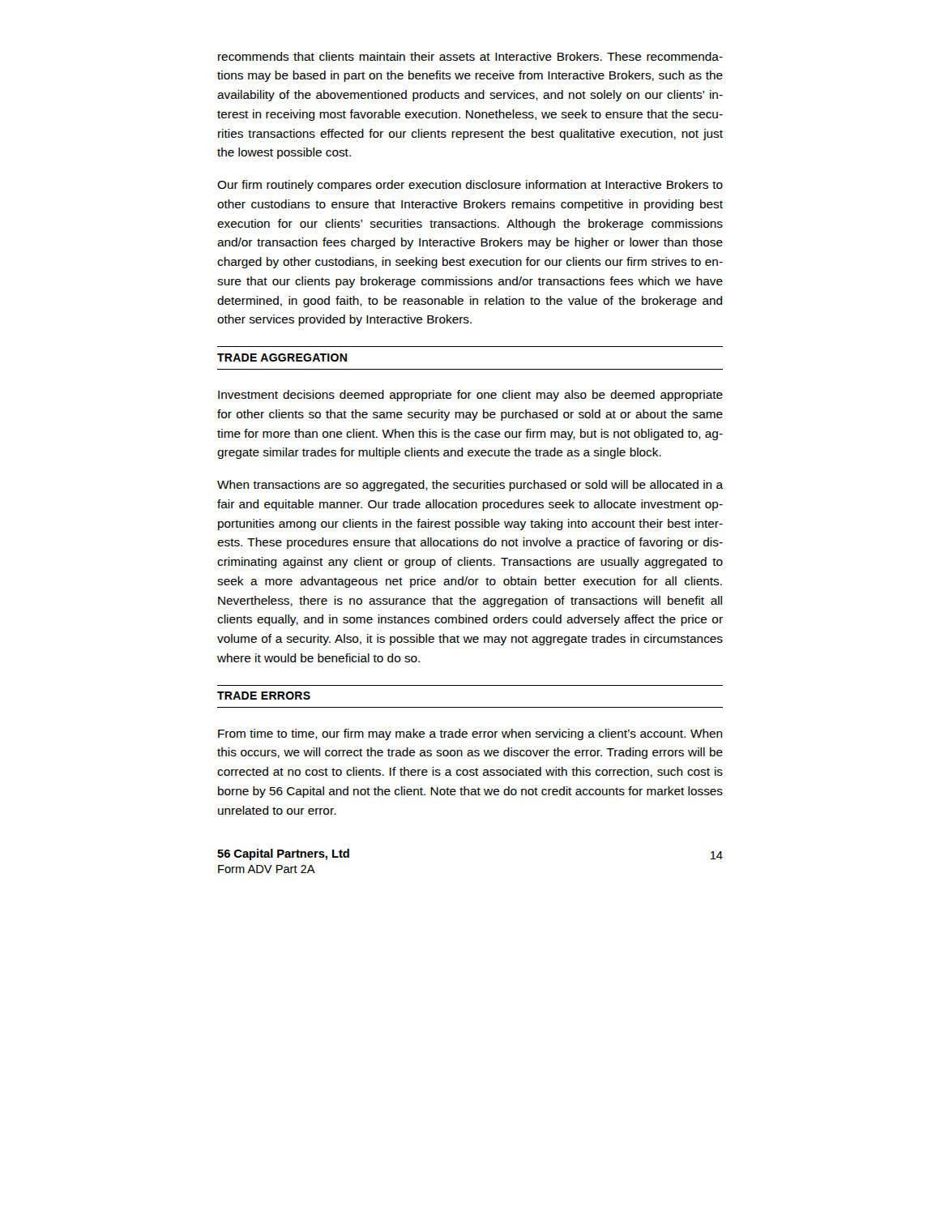recommends that clients maintain their assets at Interactive Brokers. These recommendations may be based in part on the benefits we receive from Interactive Brokers, such as the availability of the abovementioned products and services, and not solely on our clients’ interest in receiving most favorable execution. Nonetheless, we seek to ensure that the securities transactions effected for our clients represent the best qualitative execution, not just the lowest possible cost.
Our firm routinely compares order execution disclosure information at Interactive Brokers to other custodians to ensure that Interactive Brokers remains competitive in providing best execution for our clients’ securities transactions. Although the brokerage commissions and/or transaction fees charged by Interactive Brokers may be higher or lower than those charged by other custodians, in seeking best execution for our clients our firm strives to ensure that our clients pay brokerage commissions and/or transactions fees which we have determined, in good faith, to be reasonable in relation to the value of the brokerage and other services provided by Interactive Brokers.
Trade Aggregation
Investment decisions deemed appropriate for one client may also be deemed appropriate for other clients so that the same security may be purchased or sold at or about the same time for more than one client. When this is the case our firm may, but is not obligated to, aggregate similar trades for multiple clients and execute the trade as a single block.
When transactions are so aggregated, the securities purchased or sold will be allocated in a fair and equitable manner. Our trade allocation procedures seek to allocate investment opportunities among our clients in the fairest possible way taking into account their best interests. These procedures ensure that allocations do not involve a practice of favoring or discriminating against any client or group of clients. Transactions are usually aggregated to seek a more advantageous net price and/or to obtain better execution for all clients. Nevertheless, there is no assurance that the aggregation of transactions will benefit all clients equally, and in some instances combined orders could adversely affect the price or volume of a security. Also, it is possible that we may not aggregate trades in circumstances where it would be beneficial to do so.
Trade Errors
From time to time, our firm may make a trade error when servicing a client’s account. When this occurs, we will correct the trade as soon as we discover the error. Trading errors will be corrected at no cost to clients. If there is a cost associated with this correction, such cost is borne by 56 Capital and not the client. Note that we do not credit accounts for market losses unrelated to our error.
56 Capital Partners, Ltd
Form ADV Part 2A
14